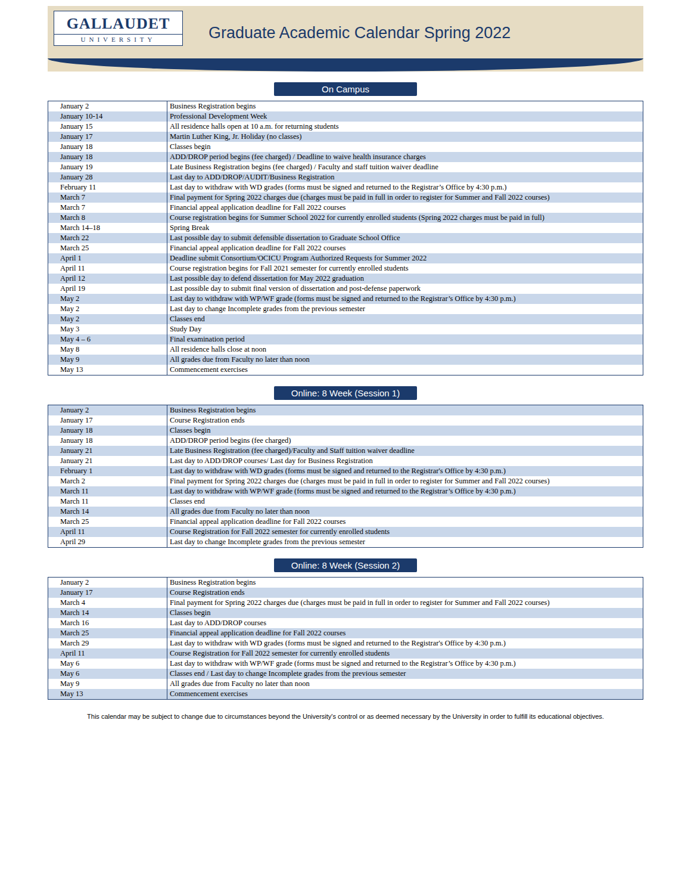GALLAUDET
UNIVERSITY
Graduate Academic Calendar Spring 2022
On Campus
| January 2 | Business Registration begins |
| January 10-14 | Professional Development Week |
| January 15 | All residence halls open at 10 a.m. for returning students |
| January 17 | Martin Luther King, Jr. Holiday (no classes) |
| January 18 | Classes begin |
| January 18 | ADD/DROP period begins (fee charged) / Deadline to waive health insurance charges |
| January 19 | Late Business Registration begins (fee charged) / Faculty and staff tuition waiver deadline |
| January 28 | Last day to ADD/DROP/AUDIT/Business Registration |
| February 11 | Last day to withdraw with WD grades (forms must be signed and returned to the Registrar’s Office by 4:30 p.m.) |
| March 7 | Final payment for Spring 2022 charges due (charges must be paid in full in order to register for Summer and Fall 2022 courses) |
| March 7 | Financial appeal application deadline for Fall 2022 courses |
| March 8 | Course registration begins for Summer School 2022 for currently enrolled students (Spring 2022 charges must be paid in full) |
| March 14–18 | Spring Break |
| March 22 | Last possible day to submit defensible dissertation to Graduate School Office |
| March 25 | Financial appeal application deadline for Fall 2022 courses |
| April 1 | Deadline submit Consortium/OCICU Program Authorized Requests for Summer 2022 |
| April 11 | Course registration begins for Fall 2021 semester for currently enrolled students |
| April 12 | Last possible day to defend dissertation for May 2022 graduation |
| April 19 | Last possible day to submit final version of dissertation and post-defense paperwork |
| May 2 | Last day to withdraw with WP/WF grade (forms must be signed and returned to the Registrar’s Office by 4:30 p.m.) |
| May 2 | Last day to change Incomplete grades from the previous semester |
| May 2 | Classes end |
| May 3 | Study Day |
| May 4 – 6 | Final examination period |
| May 8 | All residence halls close at noon |
| May 9 | All grades due from Faculty no later than noon |
| May 13 | Commencement exercises |
Online: 8 Week (Session 1)
| January 2 | Business Registration begins |
| January 17 | Course Registration ends |
| January 18 | Classes begin |
| January 18 | ADD/DROP period begins (fee charged) |
| January 21 | Late Business Registration (fee charged)/Faculty and Staff tuition waiver deadline |
| January 21 | Last day to ADD/DROP courses/ Last day for Business Registration |
| February 1 | Last day to withdraw with WD grades (forms must be signed and returned to the Registrar's Office by 4:30 p.m.) |
| March 2 | Final payment for Spring 2022 charges due (charges must be paid in full in order to register for Summer and Fall 2022 courses) |
| March 11 | Last day to withdraw with WP/WF grade (forms must be signed and returned to the Registrar’s Office by 4:30 p.m.) |
| March 11 | Classes end |
| March 14 | All grades due from Faculty no later than noon |
| March 25 | Financial appeal application deadline for Fall 2022 courses |
| April 11 | Course Registration for Fall 2022 semester for currently enrolled students |
| April 29 | Last day to change Incomplete grades from the previous semester |
Online: 8 Week (Session 2)
| January 2 | Business Registration begins |
| January 17 | Course Registration ends |
| March 4 | Final payment for Spring 2022 charges due (charges must be paid in full in order to register for Summer and Fall 2022 courses) |
| March 14 | Classes begin |
| March 16 | Last day to ADD/DROP courses |
| March 25 | Financial appeal application deadline for Fall 2022 courses |
| March 29 | Last day to withdraw with WD grades (forms must be signed and returned to the Registrar's Office by 4:30 p.m.) |
| April 11 | Course Registration for Fall 2022 semester for currently enrolled students |
| May 6 | Last day to withdraw with WP/WF grade (forms must be signed and returned to the Registrar’s Office by 4:30 p.m.) |
| May 6 | Classes end / Last day to change Incomplete grades from the previous semester |
| May 9 | All grades due from Faculty no later than noon |
| May 13 | Commencement exercises |
This calendar may be subject to change due to circumstances beyond the University's control or as deemed necessary by the University in order to fulfill its educational objectives.